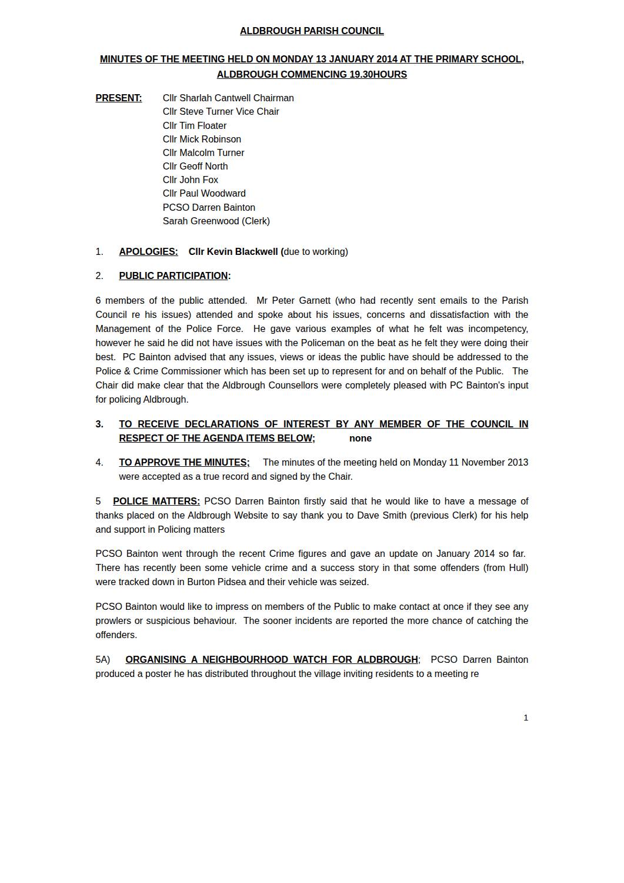ALDBROUGH PARISH COUNCIL
MINUTES OF THE MEETING HELD ON MONDAY 13 JANUARY 2014 AT THE PRIMARY SCHOOL, ALDBROUGH COMMENCING 19.30HOURS
| PRESENT: | Cllr Sharlah Cantwell Chairman Cllr Steve Turner Vice Chair Cllr Tim Floater Cllr Mick Robinson Cllr Malcolm Turner Cllr Geoff North Cllr John Fox Cllr Paul Woodward PCSO Darren Bainton Sarah Greenwood (Clerk) |
1.
APOLOGIES: Cllr Kevin Blackwell (due to working)
2.
PUBLIC PARTICIPATION:
6 members of the public attended. Mr Peter Garnett (who had recently sent emails to the Parish Council re his issues) attended and spoke about his issues, concerns and dissatisfaction with the Management of the Police Force. He gave various examples of what he felt was incompetency, however he said he did not have issues with the Policeman on the beat as he felt they were doing their best. PC Bainton advised that any issues, views or ideas the public have should be addressed to the Police & Crime Commissioner which has been set up to represent for and on behalf of the Public. The Chair did make clear that the Aldbrough Counsellors were completely pleased with PC Bainton's input for policing Aldbrough.
3.
TO RECEIVE DECLARATIONS OF INTEREST BY ANY MEMBER OF THE COUNCIL IN RESPECT OF THE AGENDA ITEMS BELOW; none
4.
TO APPROVE THE MINUTES; The minutes of the meeting held on Monday 11 November 2013 were accepted as a true record and signed by the Chair.
5 POLICE MATTERS: PCSO Darren Bainton firstly said that he would like to have a message of thanks placed on the Aldbrough Website to say thank you to Dave Smith (previous Clerk) for his help and support in Policing matters
PCSO Bainton went through the recent Crime figures and gave an update on January 2014 so far. There has recently been some vehicle crime and a success story in that some offenders (from Hull) were tracked down in Burton Pidsea and their vehicle was seized.
PCSO Bainton would like to impress on members of the Public to make contact at once if they see any prowlers or suspicious behaviour. The sooner incidents are reported the more chance of catching the offenders.
5A) ORGANISING A NEIGHBOURHOOD WATCH FOR ALDBROUGH; PCSO Darren Bainton produced a poster he has distributed throughout the village inviting residents to a meeting re
1